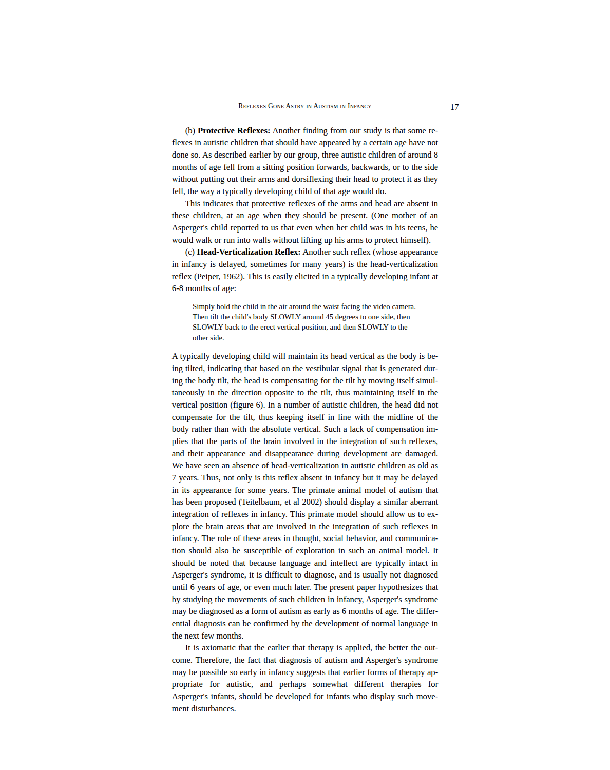Reflexes Gone Astry in Austism in Infancy 17
(b) Protective Reflexes: Another finding from our study is that some reflexes in autistic children that should have appeared by a certain age have not done so. As described earlier by our group, three autistic children of around 8 months of age fell from a sitting position forwards, backwards, or to the side without putting out their arms and dorsiflexing their head to protect it as they fell, the way a typically developing child of that age would do.
This indicates that protective reflexes of the arms and head are absent in these children, at an age when they should be present. (One mother of an Asperger's child reported to us that even when her child was in his teens, he would walk or run into walls without lifting up his arms to protect himself).
(c) Head-Verticalization Reflex: Another such reflex (whose appearance in infancy is delayed, sometimes for many years) is the head-verticalization reflex (Peiper, 1962). This is easily elicited in a typically developing infant at 6-8 months of age:
Simply hold the child in the air around the waist facing the video camera. Then tilt the child's body SLOWLY around 45 degrees to one side, then SLOWLY back to the erect vertical position, and then SLOWLY to the other side.
A typically developing child will maintain its head vertical as the body is being tilted, indicating that based on the vestibular signal that is generated during the body tilt, the head is compensating for the tilt by moving itself simultaneously in the direction opposite to the tilt, thus maintaining itself in the vertical position (figure 6). In a number of autistic children, the head did not compensate for the tilt, thus keeping itself in line with the midline of the body rather than with the absolute vertical. Such a lack of compensation implies that the parts of the brain involved in the integration of such reflexes, and their appearance and disappearance during development are damaged. We have seen an absence of head-verticalization in autistic children as old as 7 years. Thus, not only is this reflex absent in infancy but it may be delayed in its appearance for some years. The primate animal model of autism that has been proposed (Teitelbaum, et al 2002) should display a similar aberrant integration of reflexes in infancy. This primate model should allow us to explore the brain areas that are involved in the integration of such reflexes in infancy. The role of these areas in thought, social behavior, and communication should also be susceptible of exploration in such an animal model. It should be noted that because language and intellect are typically intact in Asperger's syndrome, it is difficult to diagnose, and is usually not diagnosed until 6 years of age, or even much later. The present paper hypothesizes that by studying the movements of such children in infancy, Asperger's syndrome may be diagnosed as a form of autism as early as 6 months of age. The differential diagnosis can be confirmed by the development of normal language in the next few months.
It is axiomatic that the earlier that therapy is applied, the better the outcome. Therefore, the fact that diagnosis of autism and Asperger's syndrome may be possible so early in infancy suggests that earlier forms of therapy appropriate for autistic, and perhaps somewhat different therapies for Asperger's infants, should be developed for infants who display such movement disturbances.